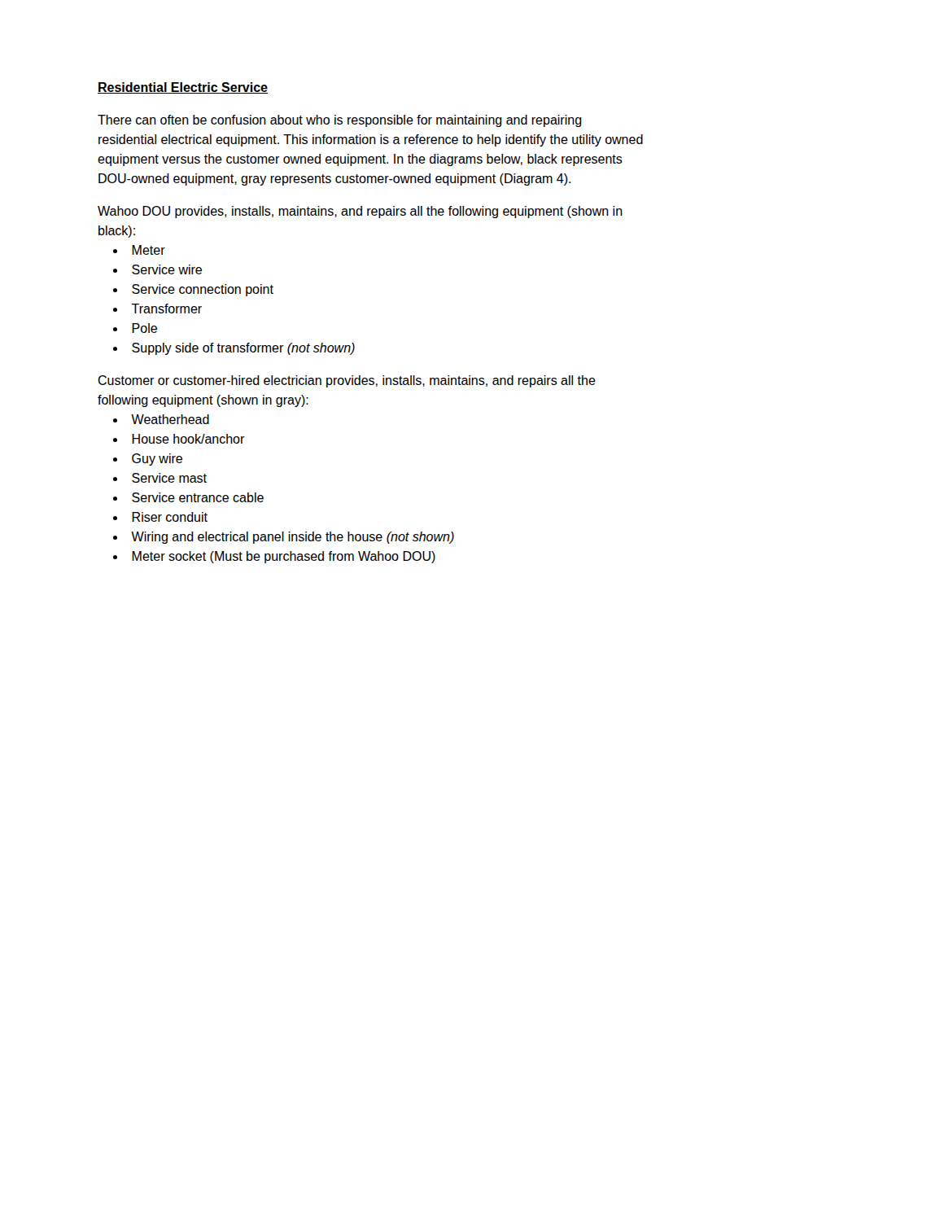Residential Electric Service
There can often be confusion about who is responsible for maintaining and repairing residential electrical equipment. This information is a reference to help identify the utility owned equipment versus the customer owned equipment. In the diagrams below, black represents DOU-owned equipment, gray represents customer-owned equipment (Diagram 4).
Wahoo DOU provides, installs, maintains, and repairs all the following equipment (shown in black):
Meter
Service wire
Service connection point
Transformer
Pole
Supply side of transformer (not shown)
Customer or customer-hired electrician provides, installs, maintains, and repairs all the following equipment (shown in gray):
Weatherhead
House hook/anchor
Guy wire
Service mast
Service entrance cable
Riser conduit
Wiring and electrical panel inside the house (not shown)
Meter socket (Must be purchased from Wahoo DOU)